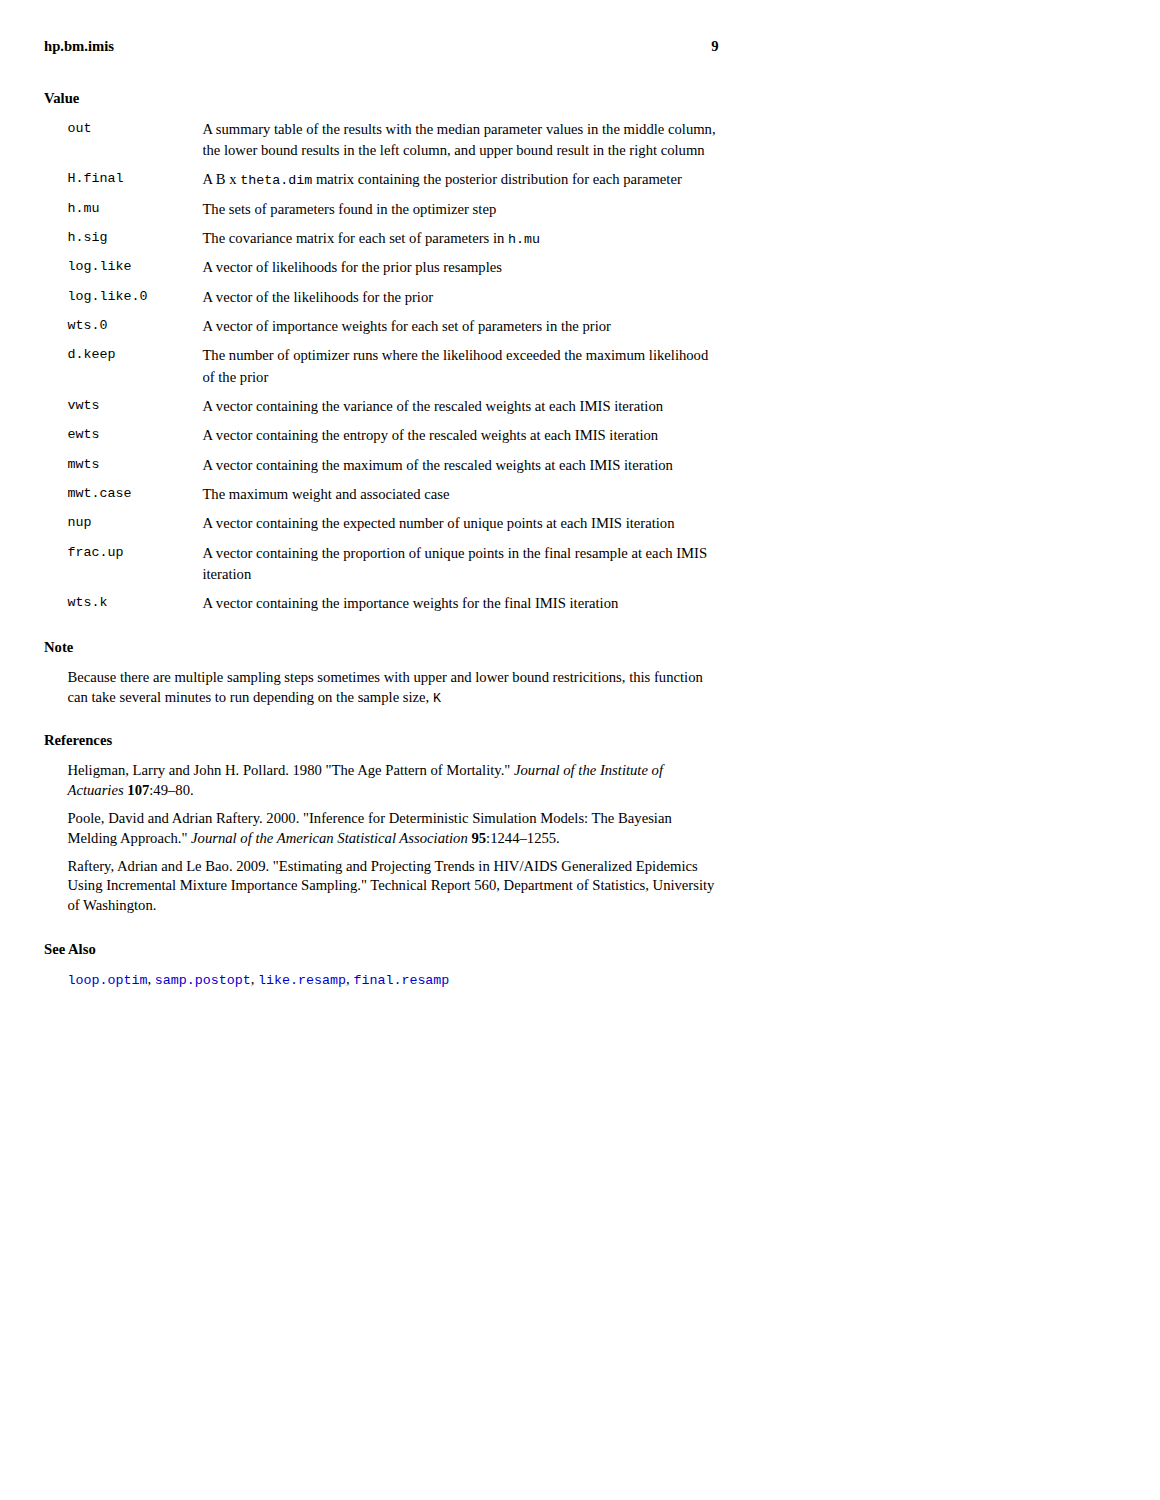hp.bm.imis 9
Value
out
A summary table of the results with the median parameter values in the middle column, the lower bound results in the left column, and upper bound result in the right column
H.final
A B x theta.dim matrix containing the posterior distribution for each parameter
h.mu
The sets of parameters found in the optimizer step
h.sig
The covariance matrix for each set of parameters in h.mu
log.like
A vector of likelihoods for the prior plus resamples
log.like.0
A vector of the likelihoods for the prior
wts.0
A vector of importance weights for each set of parameters in the prior
d.keep
The number of optimizer runs where the likelihood exceeded the maximum likelihood of the prior
vwts
A vector containing the variance of the rescaled weights at each IMIS iteration
ewts
A vector containing the entropy of the rescaled weights at each IMIS iteration
mwts
A vector containing the maximum of the rescaled weights at each IMIS iteration
mwt.case
The maximum weight and associated case
nup
A vector containing the expected number of unique points at each IMIS iteration
frac.up
A vector containing the proportion of unique points in the final resample at each IMIS iteration
wts.k
A vector containing the importance weights for the final IMIS iteration
Note
Because there are multiple sampling steps sometimes with upper and lower bound restricitions, this function can take several minutes to run depending on the sample size, K
References
Heligman, Larry and John H. Pollard. 1980 "The Age Pattern of Mortality." Journal of the Institute of Actuaries 107:49–80.
Poole, David and Adrian Raftery. 2000. "Inference for Deterministic Simulation Models: The Bayesian Melding Approach." Journal of the American Statistical Association 95:1244–1255.
Raftery, Adrian and Le Bao. 2009. "Estimating and Projecting Trends in HIV/AIDS Generalized Epidemics Using Incremental Mixture Importance Sampling." Technical Report 560, Department of Statistics, University of Washington.
See Also
loop.optim, samp.postopt, like.resamp, final.resamp